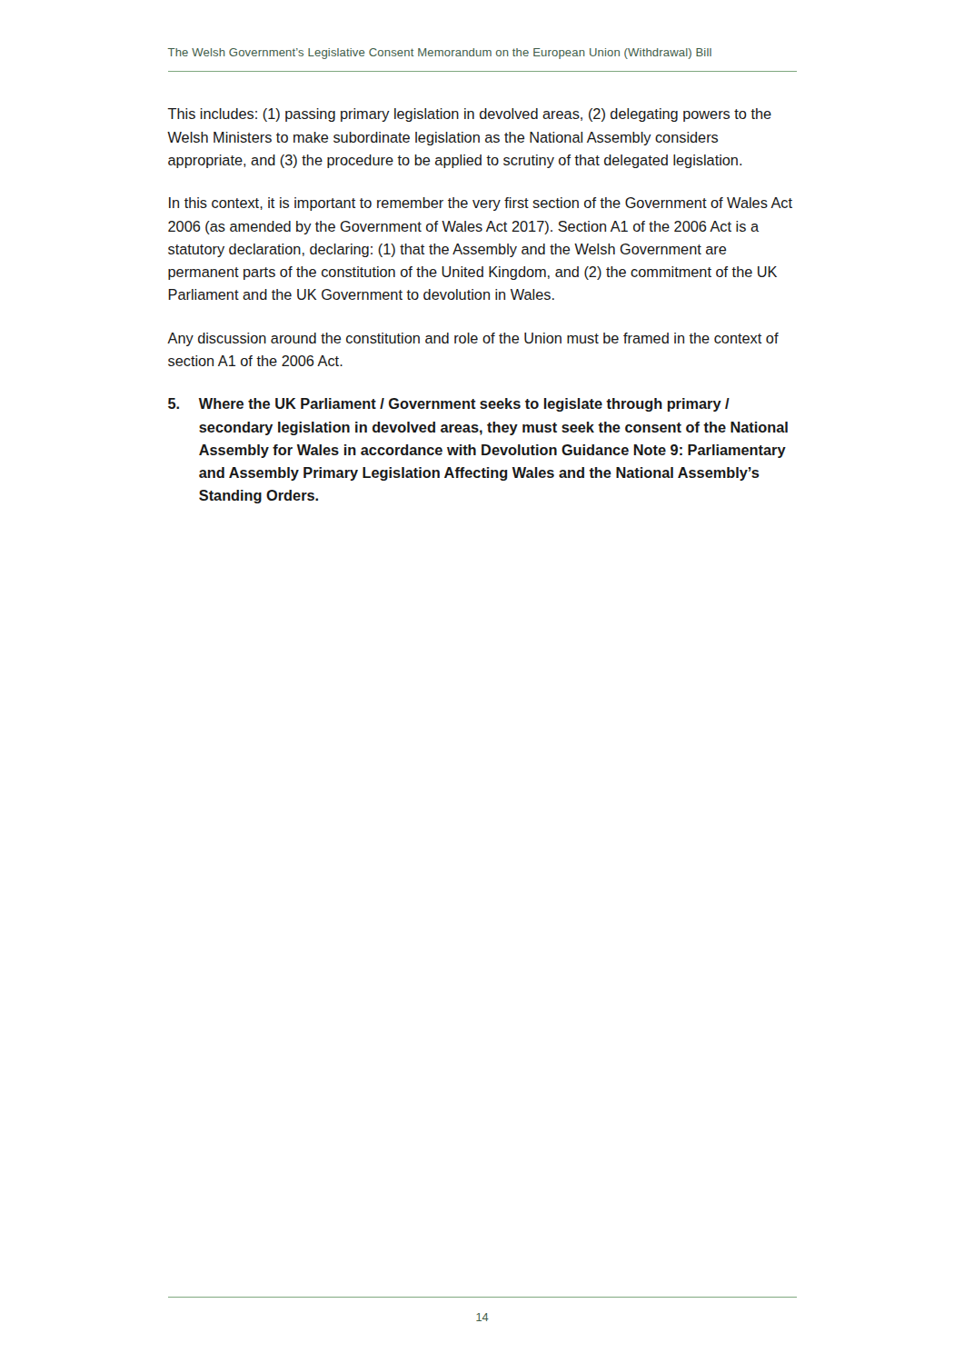The Welsh Government’s Legislative Consent Memorandum on the European Union (Withdrawal) Bill
This includes: (1) passing primary legislation in devolved areas, (2) delegating powers to the Welsh Ministers to make subordinate legislation as the National Assembly considers appropriate, and (3) the procedure to be applied to scrutiny of that delegated legislation.
In this context, it is important to remember the very first section of the Government of Wales Act 2006 (as amended by the Government of Wales Act 2017). Section A1 of the 2006 Act is a statutory declaration, declaring: (1) that the Assembly and the Welsh Government are permanent parts of the constitution of the United Kingdom, and (2) the commitment of the UK Parliament and the UK Government to devolution in Wales.
Any discussion around the constitution and role of the Union must be framed in the context of section A1 of the 2006 Act.
Where the UK Parliament / Government seeks to legislate through primary / secondary legislation in devolved areas, they must seek the consent of the National Assembly for Wales in accordance with Devolution Guidance Note 9: Parliamentary and Assembly Primary Legislation Affecting Wales and the National Assembly’s Standing Orders.
14